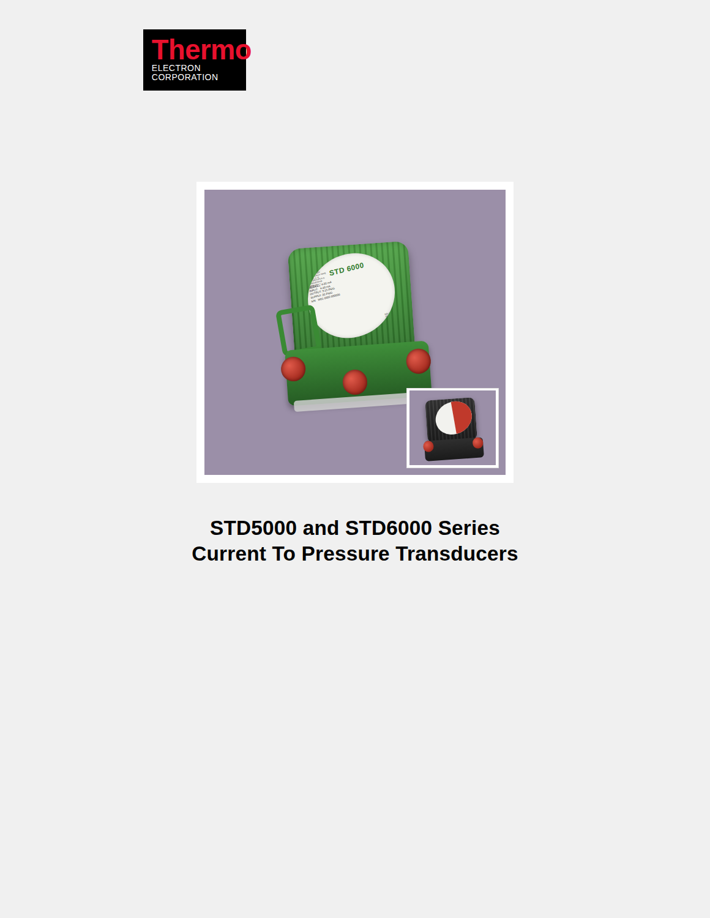Thermo
ELECTRON CORPORATION
CE
FM APPROVED
INTRINSICALLY SAFE
CLASS I, II, III
DIV 1 GROUPS A-G
NONINCENDIVE
CLASS I DIV 2
GROUPS A-D
STD 6000
MODEL: 4-20 mA
INPUT: 4-20 mA
OUTPUT: 3-15 PSIG
SUPPLY: 20 PSIG
S/N W01 0000 000000
EEx ia IIC T4
EEx n IIC T4
BASEEFA
CERTIFIED
STD5000 and STD6000 Series Current To Pressure Transducers